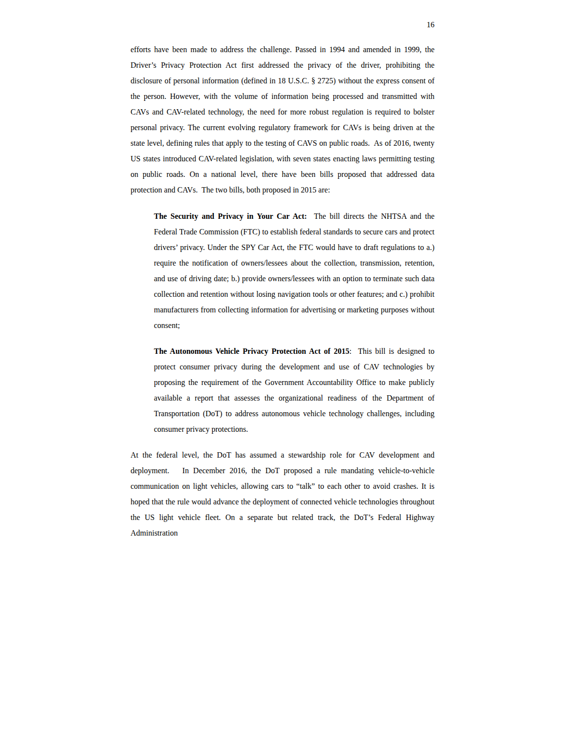16
efforts have been made to address the challenge. Passed in 1994 and amended in 1999, the Driver’s Privacy Protection Act first addressed the privacy of the driver, prohibiting the disclosure of personal information (defined in 18 U.S.C. § 2725) without the express consent of the person. However, with the volume of information being processed and transmitted with CAVs and CAV-related technology, the need for more robust regulation is required to bolster personal privacy. The current evolving regulatory framework for CAVs is being driven at the state level, defining rules that apply to the testing of CAVS on public roads. As of 2016, twenty US states introduced CAV-related legislation, with seven states enacting laws permitting testing on public roads. On a national level, there have been bills proposed that addressed data protection and CAVs. The two bills, both proposed in 2015 are:
The Security and Privacy in Your Car Act: The bill directs the NHTSA and the Federal Trade Commission (FTC) to establish federal standards to secure cars and protect drivers’ privacy. Under the SPY Car Act, the FTC would have to draft regulations to a.) require the notification of owners/lessees about the collection, transmission, retention, and use of driving date; b.) provide owners/lessees with an option to terminate such data collection and retention without losing navigation tools or other features; and c.) prohibit manufacturers from collecting information for advertising or marketing purposes without consent;
The Autonomous Vehicle Privacy Protection Act of 2015: This bill is designed to protect consumer privacy during the development and use of CAV technologies by proposing the requirement of the Government Accountability Office to make publicly available a report that assesses the organizational readiness of the Department of Transportation (DoT) to address autonomous vehicle technology challenges, including consumer privacy protections.
At the federal level, the DoT has assumed a stewardship role for CAV development and deployment. In December 2016, the DoT proposed a rule mandating vehicle-to-vehicle communication on light vehicles, allowing cars to “talk” to each other to avoid crashes. It is hoped that the rule would advance the deployment of connected vehicle technologies throughout the US light vehicle fleet. On a separate but related track, the DoT’s Federal Highway Administration